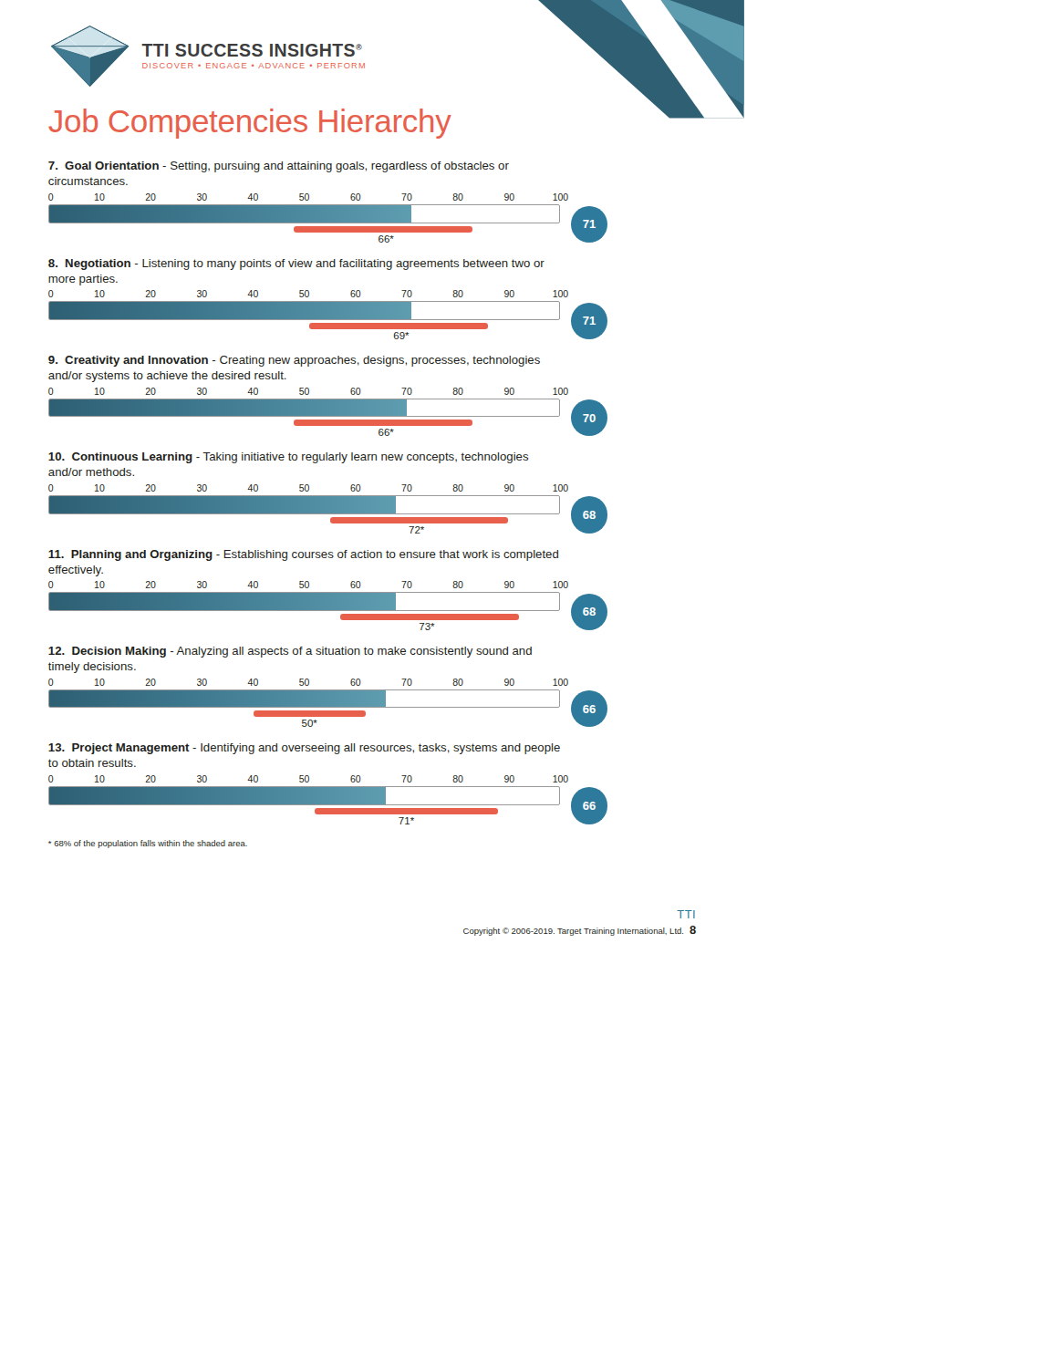TTI SUCCESS INSIGHTS®
DISCOVER • ENGAGE • ADVANCE • PERFORM
Job Competencies Hierarchy
7. Goal Orientation - Setting, pursuing and attaining goals, regardless of obstacles or circumstances.
0 10 20 30 40 50 60 70 80 90 100
66*
71
8. Negotiation - Listening to many points of view and facilitating agreements between two or more parties.
0 10 20 30 40 50 60 70 80 90 100
69*
71
9. Creativity and Innovation - Creating new approaches, designs, processes, technologies and/or systems to achieve the desired result.
0 10 20 30 40 50 60 70 80 90 100
66*
70
10. Continuous Learning - Taking initiative to regularly learn new concepts, technologies and/or methods.
0 10 20 30 40 50 60 70 80 90 100
72*
68
11. Planning and Organizing - Establishing courses of action to ensure that work is completed effectively.
0 10 20 30 40 50 60 70 80 90 100
73*
68
12. Decision Making - Analyzing all aspects of a situation to make consistently sound and timely decisions.
0 10 20 30 40 50 60 70 80 90 100
50*
66
13. Project Management - Identifying and overseeing all resources, tasks, systems and people to obtain results.
0 10 20 30 40 50 60 70 80 90 100
71*
66
* 68% of the population falls within the shaded area.
TTI
Copyright © 2006-2019. Target Training International, Ltd. 8